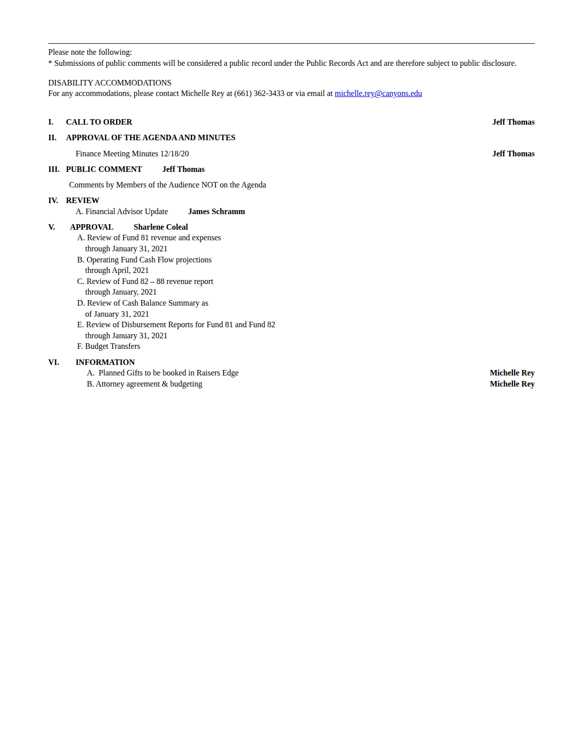Please note the following:
* Submissions of public comments will be considered a public record under the Public Records Act and are therefore subject to public disclosure.
DISABILITY ACCOMMODATIONS
For any accommodations, please contact Michelle Rey at (661) 362-3433 or via email at michelle.rey@canyons.edu
| I. | CALL TO ORDER | Jeff Thomas |
| II. | APPROVAL OF THE AGENDA AND MINUTES |
| | Finance Meeting Minutes 12/18/20 | Jeff Thomas |
| III. | PUBLIC COMMENT Jeff Thomas |
Comments by Members of the Audience NOT on the Agenda
| IV. | REVIEW |
| | A. Financial Advisor Update James Schramm |
| V. | APPROVAL Sharlene Coleal |
A. Review of Fund 81 revenue and expenses
through January 31, 2021
B. Operating Fund Cash Flow projections
through April, 2021
C. Review of Fund 82 – 88 revenue report
through January, 2021
D. Review of Cash Balance Summary as
of January 31, 2021
E. Review of Disbursement Reports for Fund 81 and Fund 82
through January 31, 2021
F. Budget Transfers
| VI. | INFORMATION |
| | A. Planned Gifts to be booked in Raisers Edge | Michelle Rey |
| | B. Attorney agreement & budgeting | Michelle Rey |